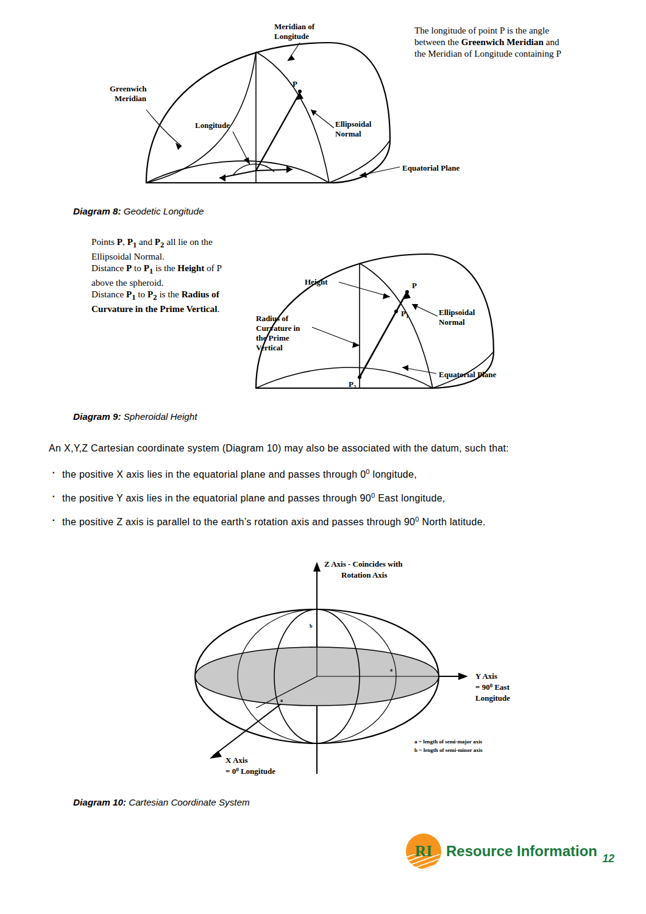P Meridian of Longitude Greenwich Meridian Longitude Ellipsoidal Normal Equatorial Plane
The longitude of point P is the angle between the Greenwich Meridian and the Meridian of Longitude containing P
Diagram 8: Geodetic Longitude
Points P, P1 and P2 all lie on the Ellipsoidal Normal.
Distance P to P1 is the Height of P above the spheroid.
Distance P1 to P2 is the Radius of Curvature in the Prime Vertical.
P P1 P2 Height Radius of Curvature in the Prime Vertical Ellipsoidal Normal Equatorial Plane
Diagram 9: Spheroidal Height
An X,Y,Z Cartesian coordinate system (Diagram 10) may also be associated with the datum, such that:
the positive X axis lies in the equatorial plane and passes through 00 longitude,
the positive Y axis lies in the equatorial plane and passes through 900 East longitude,
the positive Z axis is parallel to the earth’s rotation axis and passes through 900 North latitude.
Z Axis - Coincides with Rotation Axis Y Axis = 900 East Longitude X Axis = 00 Longitude b a a a = length of semi-major axis b = length of semi-minor axis
Diagram 10: Cartesian Coordinate System
RI
Resource Information
12